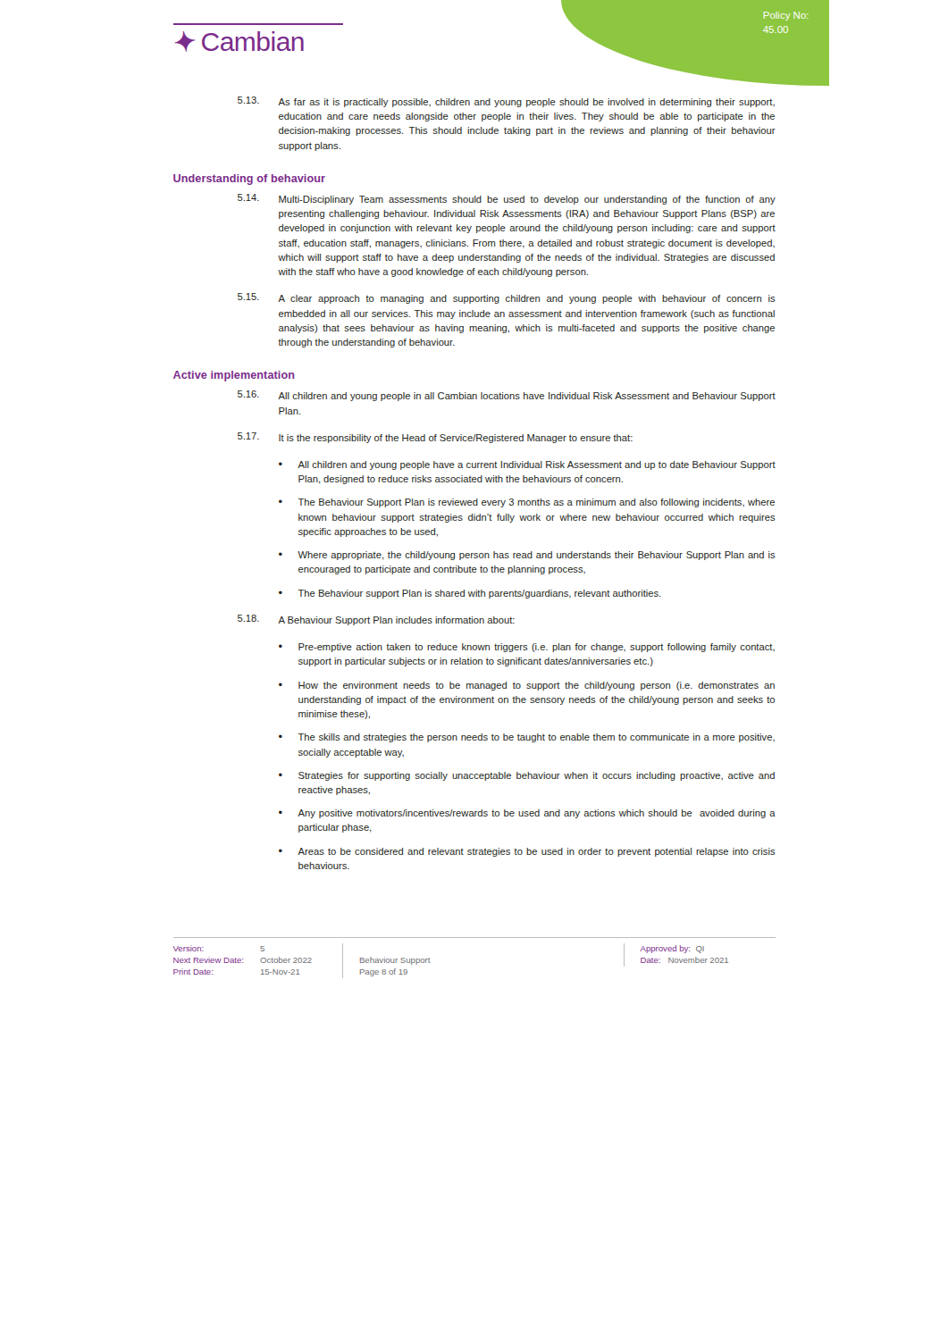Policy No:
45.00
✦ Cambian
5.13.
As far as it is practically possible, children and young people should be involved in determining their support, education and care needs alongside other people in their lives. They should be able to participate in the decision-making processes. This should include taking part in the reviews and planning of their behaviour support plans.
Understanding of behaviour
5.14.
Multi-Disciplinary Team assessments should be used to develop our understanding of the function of any presenting challenging behaviour. Individual Risk Assessments (IRA) and Behaviour Support Plans (BSP) are developed in conjunction with relevant key people around the child/young person including: care and support staff, education staff, managers, clinicians. From there, a detailed and robust strategic document is developed, which will support staff to have a deep understanding of the needs of the individual. Strategies are discussed with the staff who have a good knowledge of each child/young person.
5.15.
A clear approach to managing and supporting children and young people with behaviour of concern is embedded in all our services. This may include an assessment and intervention framework (such as functional analysis) that sees behaviour as having meaning, which is multi-faceted and supports the positive change through the understanding of behaviour.
Active implementation
5.16.
All children and young people in all Cambian locations have Individual Risk Assessment and Behaviour Support Plan.
5.17.
It is the responsibility of the Head of Service/Registered Manager to ensure that:
All children and young people have a current Individual Risk Assessment and up to date Behaviour Support Plan, designed to reduce risks associated with the behaviours of concern.
The Behaviour Support Plan is reviewed every 3 months as a minimum and also following incidents, where known behaviour support strategies didn’t fully work or where new behaviour occurred which requires specific approaches to be used,
Where appropriate, the child/young person has read and understands their Behaviour Support Plan and is encouraged to participate and contribute to the planning process,
The Behaviour support Plan is shared with parents/guardians, relevant authorities.
5.18.
A Behaviour Support Plan includes information about:
Pre-emptive action taken to reduce known triggers (i.e. plan for change, support following family contact, support in particular subjects or in relation to significant dates/anniversaries etc.)
How the environment needs to be managed to support the child/young person (i.e. demonstrates an understanding of impact of the environment on the sensory needs of the child/young person and seeks to minimise these),
The skills and strategies the person needs to be taught to enable them to communicate in a more positive, socially acceptable way,
Strategies for supporting socially unacceptable behaviour when it occurs including proactive, active and reactive phases,
Any positive motivators/incentives/rewards to be used and any actions which should be avoided during a particular phase,
Areas to be considered and relevant strategies to be used in order to prevent potential relapse into crisis behaviours.
Version:
Next Review Date:
Print Date:
5
October 2022
15-Nov-21
Behaviour Support
Page 8 of 19
Approved by: QI
Date: November 2021